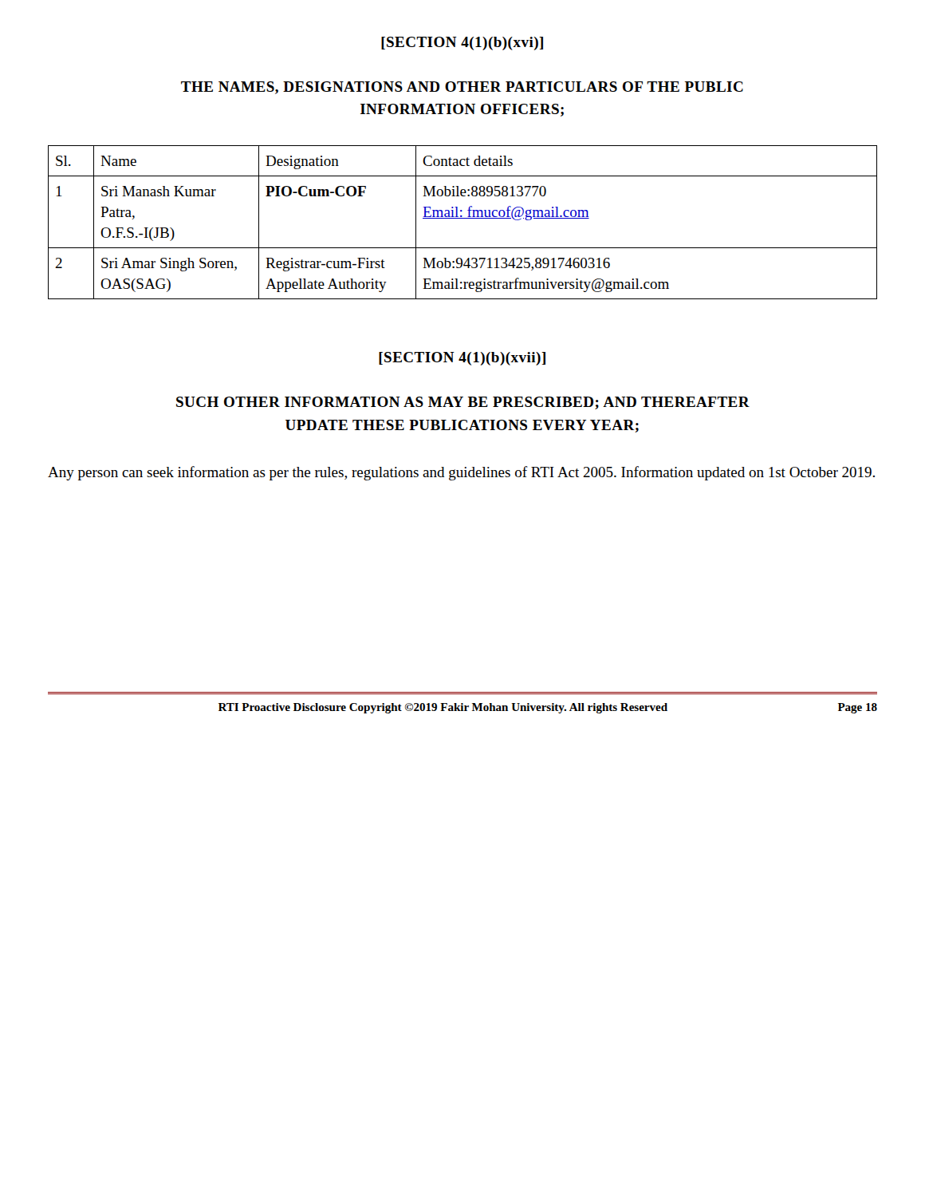[SECTION 4(1)(b)(xvi)]
THE NAMES, DESIGNATIONS AND OTHER PARTICULARS OF THE PUBLIC
INFORMATION OFFICERS;
| Sl. | Name | Designation | Contact details |
| 1 | Sri Manash Kumar Patra, O.F.S.-I(JB) | PIO-Cum-COF | Mobile:8895813770 Email: fmucof@gmail.com |
| 2 | Sri Amar Singh Soren, OAS(SAG) | Registrar-cum-First Appellate Authority | Mob:9437113425,8917460316 Email:registrarfmuniversity@gmail.com |
[SECTION 4(1)(b)(xvii)]
SUCH OTHER INFORMATION AS MAY BE PRESCRIBED; AND THEREAFTER
UPDATE THESE PUBLICATIONS EVERY YEAR;
Any person can seek information as per the rules, regulations and guidelines of RTI Act 2005. Information updated on 1st October 2019.
RTI Proactive Disclosure Copyright ©2019 Fakir Mohan University. All rights Reserved Page 18